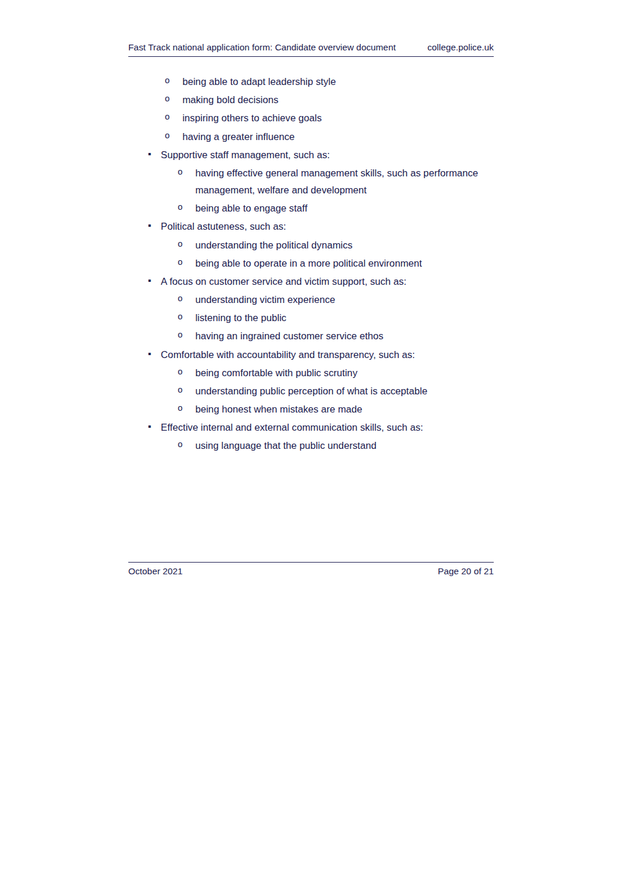Fast Track national application form: Candidate overview document college.police.uk
being able to adapt leadership style
making bold decisions
inspiring others to achieve goals
having a greater influence
Supportive staff management, such as:
having effective general management skills, such as performance management, welfare and development
being able to engage staff
Political astuteness, such as:
understanding the political dynamics
being able to operate in a more political environment
A focus on customer service and victim support, such as:
understanding victim experience
listening to the public
having an ingrained customer service ethos
Comfortable with accountability and transparency, such as:
being comfortable with public scrutiny
understanding public perception of what is acceptable
being honest when mistakes are made
Effective internal and external communication skills, such as:
using language that the public understand
October 2021 Page 20 of 21